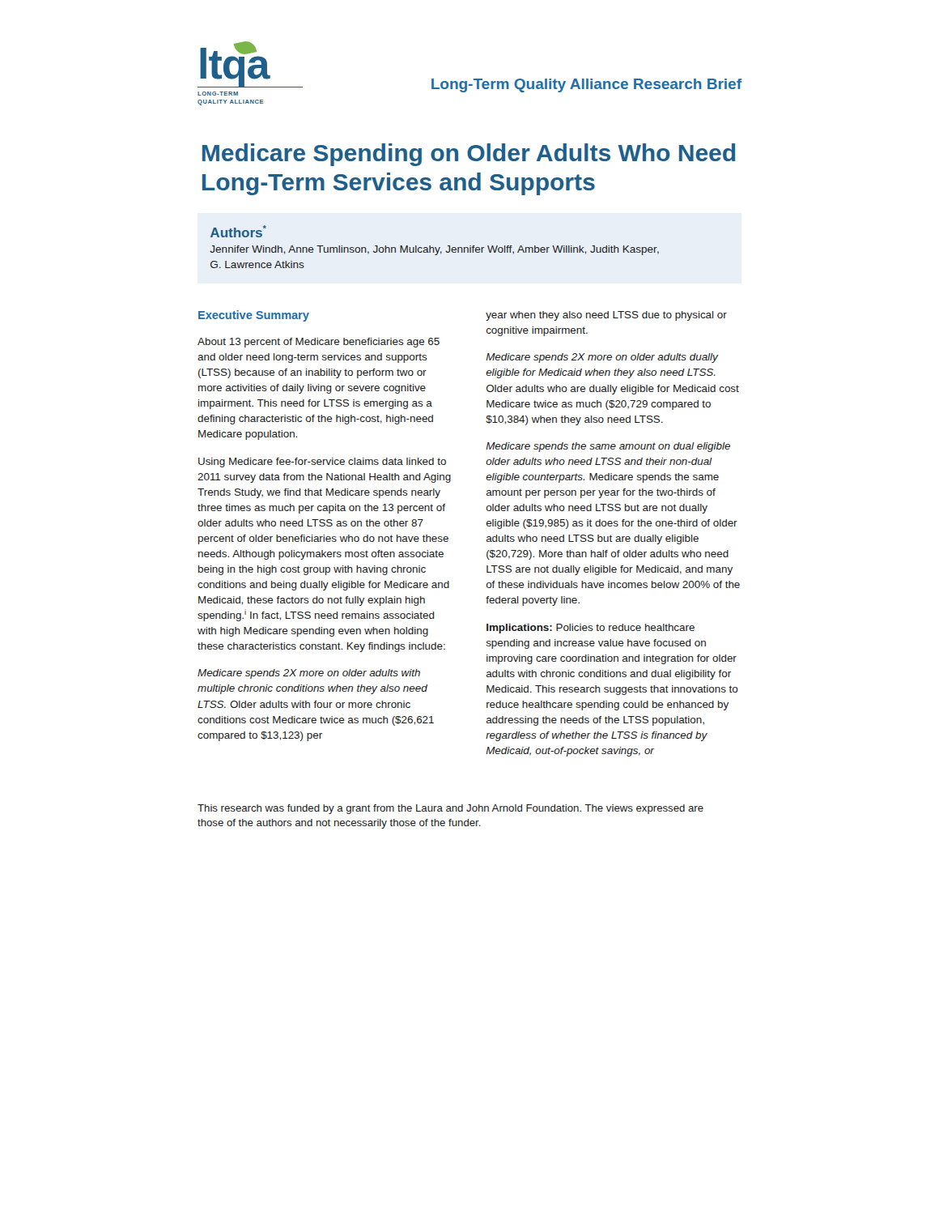ltqa
Long-Term
Quality Alliance
Long-Term Quality Alliance Research Brief
Medicare Spending on Older Adults Who Need
Long-Term Services and Supports
Authors*
Jennifer Windh, Anne Tumlinson, John Mulcahy, Jennifer Wolff, Amber Willink, Judith Kasper,
G. Lawrence Atkins
Executive Summary
About 13 percent of Medicare beneficiaries age 65 and older need long-term services and supports (LTSS) because of an inability to perform two or more activities of daily living or severe cognitive impairment. This need for LTSS is emerging as a defining characteristic of the high-cost, high-need Medicare population.
Using Medicare fee-for-service claims data linked to 2011 survey data from the National Health and Aging Trends Study, we find that Medicare spends nearly three times as much per capita on the 13 percent of older adults who need LTSS as on the other 87 percent of older beneficiaries who do not have these needs. Although policymakers most often associate being in the high cost group with having chronic conditions and being dually eligible for Medicare and Medicaid, these factors do not fully explain high spending.i In fact, LTSS need remains associated with high Medicare spending even when holding these characteristics constant. Key findings include:
Medicare spends 2X more on older adults with multiple chronic conditions when they also need LTSS. Older adults with four or more chronic conditions cost Medicare twice as much ($26,621 compared to $13,123) per
year when they also need LTSS due to physical or cognitive impairment.
Medicare spends 2X more on older adults dually eligible for Medicaid when they also need LTSS. Older adults who are dually eligible for Medicaid cost Medicare twice as much ($20,729 compared to $10,384) when they also need LTSS.
Medicare spends the same amount on dual eligible older adults who need LTSS and their non-dual eligible counterparts. Medicare spends the same amount per person per year for the two-thirds of older adults who need LTSS but are not dually eligible ($19,985) as it does for the one-third of older adults who need LTSS but are dually eligible ($20,729). More than half of older adults who need LTSS are not dually eligible for Medicaid, and many of these individuals have incomes below 200% of the federal poverty line.
Implications: Policies to reduce healthcare spending and increase value have focused on improving care coordination and integration for older adults with chronic conditions and dual eligibility for Medicaid. This research suggests that innovations to reduce healthcare spending could be enhanced by addressing the needs of the LTSS population, regardless of whether the LTSS is financed by Medicaid, out-of-pocket savings, or
This research was funded by a grant from the Laura and John Arnold Foundation. The views expressed are those of the authors and not necessarily those of the funder.